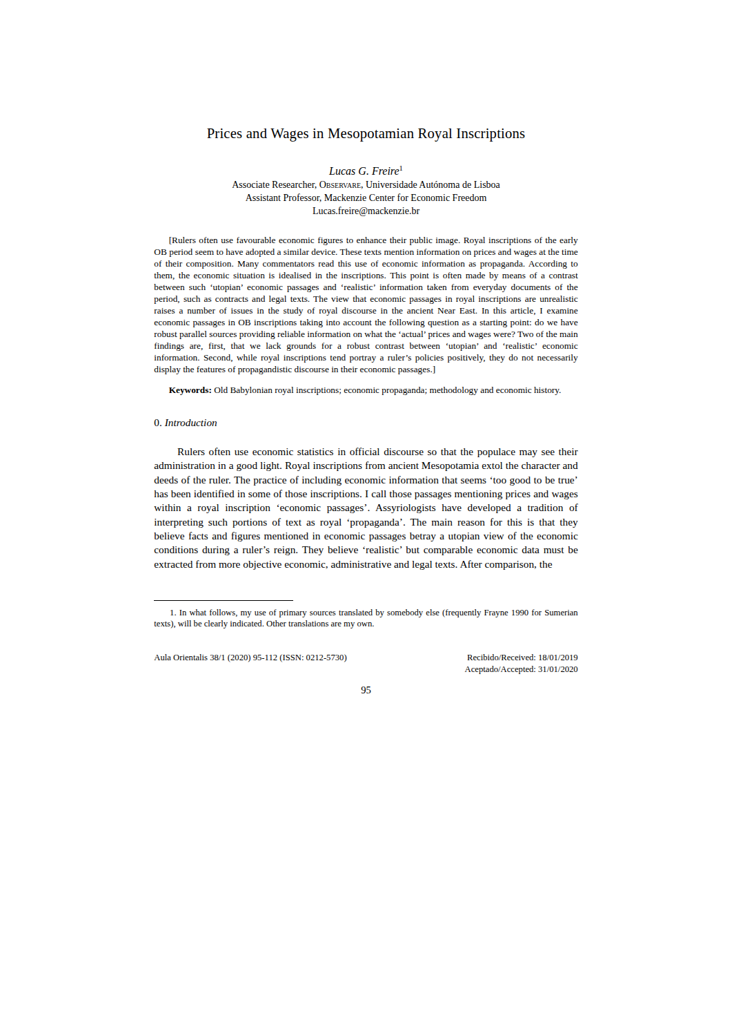Prices and Wages in Mesopotamian Royal Inscriptions
Lucas G. Freire1
Associate Researcher, Observare, Universidade Autónoma de Lisboa
Assistant Professor, Mackenzie Center for Economic Freedom
Lucas.freire@mackenzie.br
[Rulers often use favourable economic figures to enhance their public image. Royal inscriptions of the early OB period seem to have adopted a similar device. These texts mention information on prices and wages at the time of their composition. Many commentators read this use of economic information as propaganda. According to them, the economic situation is idealised in the inscriptions. This point is often made by means of a contrast between such ‘utopian’ economic passages and ‘realistic’ information taken from everyday documents of the period, such as contracts and legal texts. The view that economic passages in royal inscriptions are unrealistic raises a number of issues in the study of royal discourse in the ancient Near East. In this article, I examine economic passages in OB inscriptions taking into account the following question as a starting point: do we have robust parallel sources providing reliable information on what the ‘actual’ prices and wages were? Two of the main findings are, first, that we lack grounds for a robust contrast between ‘utopian’ and ‘realistic’ economic information. Second, while royal inscriptions tend portray a ruler’s policies positively, they do not necessarily display the features of propagandistic discourse in their economic passages.]
Keywords: Old Babylonian royal inscriptions; economic propaganda; methodology and economic history.
0. Introduction
Rulers often use economic statistics in official discourse so that the populace may see their administration in a good light. Royal inscriptions from ancient Mesopotamia extol the character and deeds of the ruler. The practice of including economic information that seems ‘too good to be true’ has been identified in some of those inscriptions. I call those passages mentioning prices and wages within a royal inscription ‘economic passages’. Assyriologists have developed a tradition of interpreting such portions of text as royal ‘propaganda’. The main reason for this is that they believe facts and figures mentioned in economic passages betray a utopian view of the economic conditions during a ruler’s reign. They believe ‘realistic’ but comparable economic data must be extracted from more objective economic, administrative and legal texts. After comparison, the
1. In what follows, my use of primary sources translated by somebody else (frequently Frayne 1990 for Sumerian texts), will be clearly indicated. Other translations are my own.
Aula Orientalis 38/1 (2020) 95-112 (ISSN: 0212-5730)
Recibido/Received: 18/01/2019
Aceptado/Accepted: 31/01/2020
95